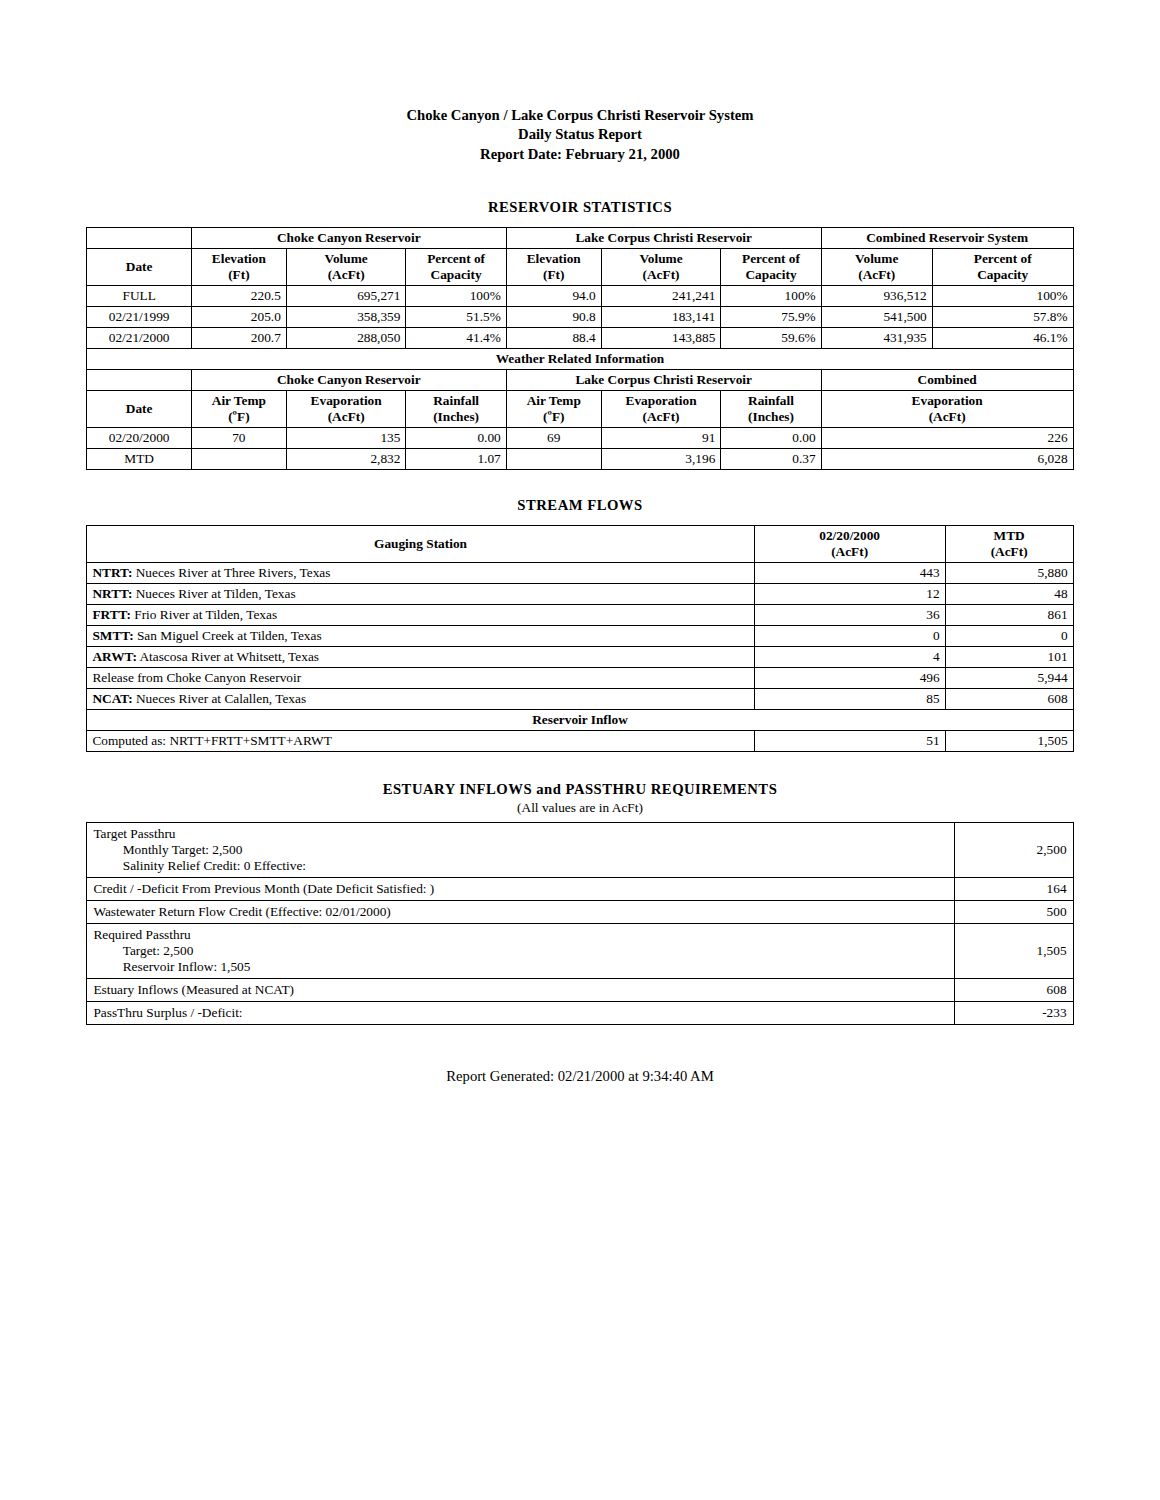Choke Canyon / Lake Corpus Christi Reservoir System
Daily Status Report
Report Date: February 21, 2000
RESERVOIR STATISTICS
| | Choke Canyon Reservoir | Lake Corpus Christi Reservoir | Combined Reservoir System |
| Date | Elevation (Ft) | Volume (AcFt) | Percent of Capacity | Elevation (Ft) | Volume (AcFt) | Percent of Capacity | Volume (AcFt) | Percent of Capacity |
| FULL | 220.5 | 695,271 | 100% | 94.0 | 241,241 | 100% | 936,512 | 100% |
| 02/21/1999 | 205.0 | 358,359 | 51.5% | 90.8 | 183,141 | 75.9% | 541,500 | 57.8% |
| 02/21/2000 | 200.7 | 288,050 | 41.4% | 88.4 | 143,885 | 59.6% | 431,935 | 46.1% |
| Weather Related Information |
| | Choke Canyon Reservoir | Lake Corpus Christi Reservoir | Combined |
| Date | Air Temp (ºF) | Evaporation (AcFt) | Rainfall (Inches) | Air Temp (ºF) | Evaporation (AcFt) | Rainfall (Inches) | Evaporation (AcFt) |
| 02/20/2000 | 70 | 135 | 0.00 | 69 | 91 | 0.00 | 226 |
| MTD | | 2,832 | 1.07 | | 3,196 | 0.37 | 6,028 |
STREAM FLOWS
| Gauging Station | 02/20/2000 (AcFt) | MTD (AcFt) |
| --- | --- | --- |
| NTRT: Nueces River at Three Rivers, Texas | 443 | 5,880 |
| NRTT: Nueces River at Tilden, Texas | 12 | 48 |
| FRTT: Frio River at Tilden, Texas | 36 | 861 |
| SMTT: San Miguel Creek at Tilden, Texas | 0 | 0 |
| ARWT: Atascosa River at Whitsett, Texas | 4 | 101 |
| Release from Choke Canyon Reservoir | 496 | 5,944 |
| NCAT: Nueces River at Calallen, Texas | 85 | 608 |
| Reservoir Inflow |
| Computed as: NRTT+FRTT+SMTT+ARWT | 51 | 1,505 |
ESTUARY INFLOWS and PASSTHRU REQUIREMENTS
(All values are in AcFt)
| Target Passthru Monthly Target: 2,500 Salinity Relief Credit: 0 Effective: | 2,500 |
| Credit / -Deficit From Previous Month (Date Deficit Satisfied: ) | 164 |
| Wastewater Return Flow Credit (Effective: 02/01/2000) | 500 |
| Required Passthru Target: 2,500 Reservoir Inflow: 1,505 | 1,505 |
| Estuary Inflows (Measured at NCAT) | 608 |
| PassThru Surplus / -Deficit: | -233 |
Report Generated: 02/21/2000 at 9:34:40 AM